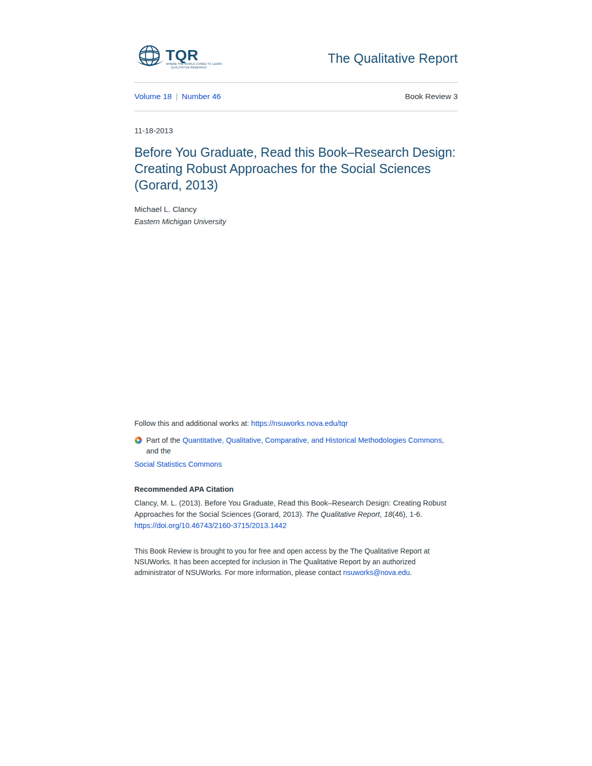TQR WHERE THE WORLD COMES TO LEARN QUALITATIVE RESEARCH
The Qualitative Report
Volume 18|Number 46
Book Review 3
11-18-2013
Before You Graduate, Read this Book–Research Design: Creating Robust Approaches for the Social Sciences (Gorard, 2013)
Michael L. Clancy
Eastern Michigan University
Follow this and additional works at: https://nsuworks.nova.edu/tqr
Part of the Quantitative, Qualitative, Comparative, and Historical Methodologies Commons, and the
Social Statistics Commons
Recommended APA Citation
Clancy, M. L. (2013). Before You Graduate, Read this Book–Research Design: Creating Robust Approaches for the Social Sciences (Gorard, 2013). The Qualitative Report, 18(46), 1-6. https://doi.org/10.46743/2160-3715/2013.1442
This Book Review is brought to you for free and open access by the The Qualitative Report at NSUWorks. It has been accepted for inclusion in The Qualitative Report by an authorized administrator of NSUWorks. For more information, please contact nsuworks@nova.edu.